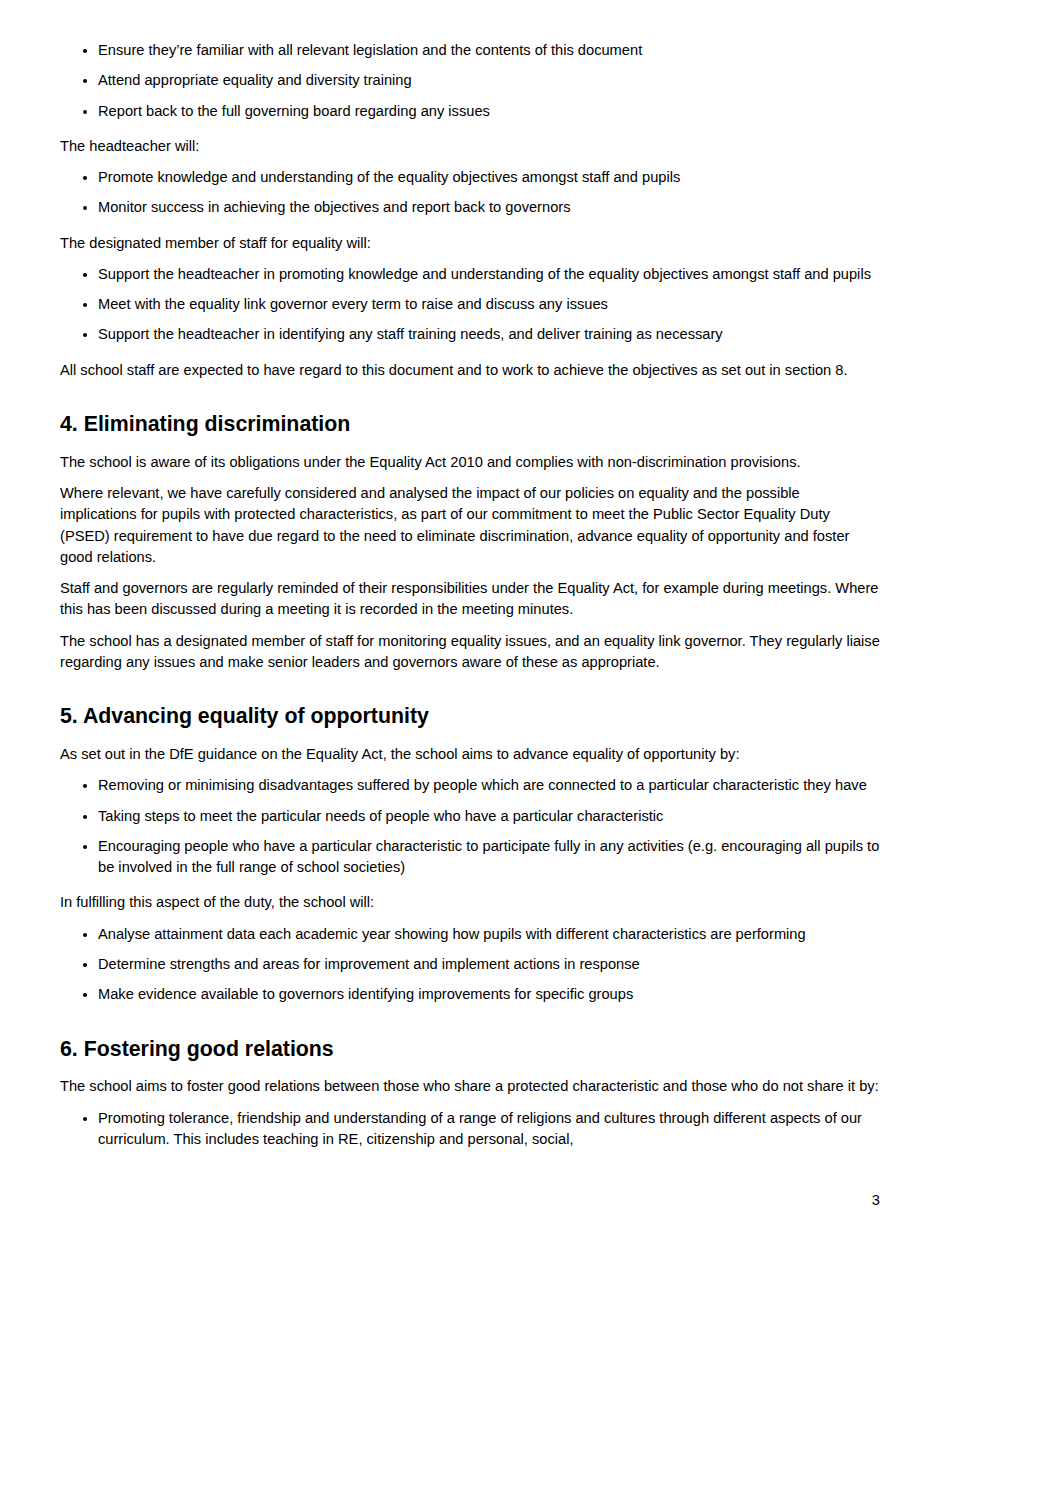Ensure they’re familiar with all relevant legislation and the contents of this document
Attend appropriate equality and diversity training
Report back to the full governing board regarding any issues
The headteacher will:
Promote knowledge and understanding of the equality objectives amongst staff and pupils
Monitor success in achieving the objectives and report back to governors
The designated member of staff for equality will:
Support the headteacher in promoting knowledge and understanding of the equality objectives amongst staff and pupils
Meet with the equality link governor every term to raise and discuss any issues
Support the headteacher in identifying any staff training needs, and deliver training as necessary
All school staff are expected to have regard to this document and to work to achieve the objectives as set out in section 8.
4. Eliminating discrimination
The school is aware of its obligations under the Equality Act 2010 and complies with non-discrimination provisions.
Where relevant, we have carefully considered and analysed the impact of our policies on equality and the possible implications for pupils with protected characteristics, as part of our commitment to meet the Public Sector Equality Duty (PSED) requirement to have due regard to the need to eliminate discrimination, advance equality of opportunity and foster good relations.
Staff and governors are regularly reminded of their responsibilities under the Equality Act, for example during meetings. Where this has been discussed during a meeting it is recorded in the meeting minutes.
The school has a designated member of staff for monitoring equality issues, and an equality link governor. They regularly liaise regarding any issues and make senior leaders and governors aware of these as appropriate.
5. Advancing equality of opportunity
As set out in the DfE guidance on the Equality Act, the school aims to advance equality of opportunity by:
Removing or minimising disadvantages suffered by people which are connected to a particular characteristic they have
Taking steps to meet the particular needs of people who have a particular characteristic
Encouraging people who have a particular characteristic to participate fully in any activities (e.g. encouraging all pupils to be involved in the full range of school societies)
In fulfilling this aspect of the duty, the school will:
Analyse attainment data each academic year showing how pupils with different characteristics are performing
Determine strengths and areas for improvement and implement actions in response
Make evidence available to governors identifying improvements for specific groups
6. Fostering good relations
The school aims to foster good relations between those who share a protected characteristic and those who do not share it by:
Promoting tolerance, friendship and understanding of a range of religions and cultures through different aspects of our curriculum. This includes teaching in RE, citizenship and personal, social,
3